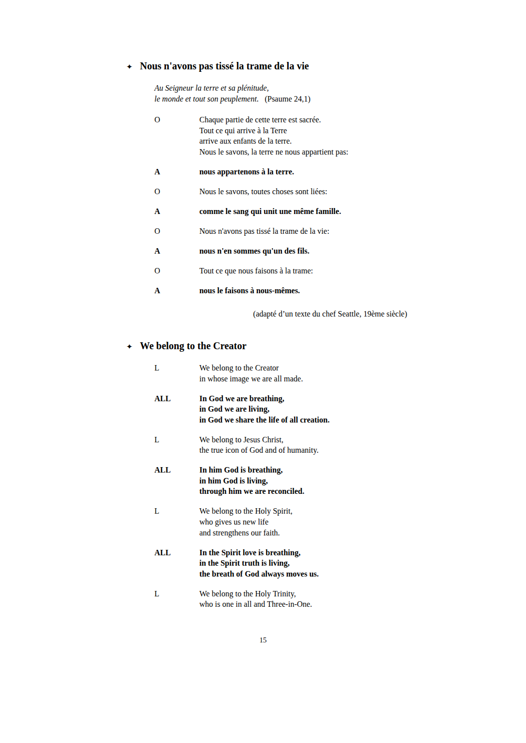✦
Nous n'avons pas tissé la trame de la vie
Au Seigneur la terre et sa plénitude,
le monde et tout son peuplement. (Psaume 24,1)
| O | Chaque partie de cette terre est sacrée. Tout ce qui arrive à la Terre arrive aux enfants de la terre. Nous le savons, la terre ne nous appartient pas: |
| A | nous appartenons à la terre. |
| O | Nous le savons, toutes choses sont liées: |
| A | comme le sang qui unit une même famille. |
| O | Nous n'avons pas tissé la trame de la vie: |
| A | nous n'en sommes qu'un des fils. |
| O | Tout ce que nous faisons à la trame: |
| A | nous le faisons à nous-mêmes. |
(adapté d’un texte du chef Seattle, 19ème siècle)
✦
We belong to the Creator
| L | We belong to the Creator in whose image we are all made. |
| ALL | In God we are breathing, in God we are living, in God we share the life of all creation. |
| L | We belong to Jesus Christ, the true icon of God and of humanity. |
| ALL | In him God is breathing, in him God is living, through him we are reconciled. |
| L | We belong to the Holy Spirit, who gives us new life and strengthens our faith. |
| ALL | In the Spirit love is breathing, in the Spirit truth is living, the breath of God always moves us. |
| L | We belong to the Holy Trinity, who is one in all and Three-in-One. |
15